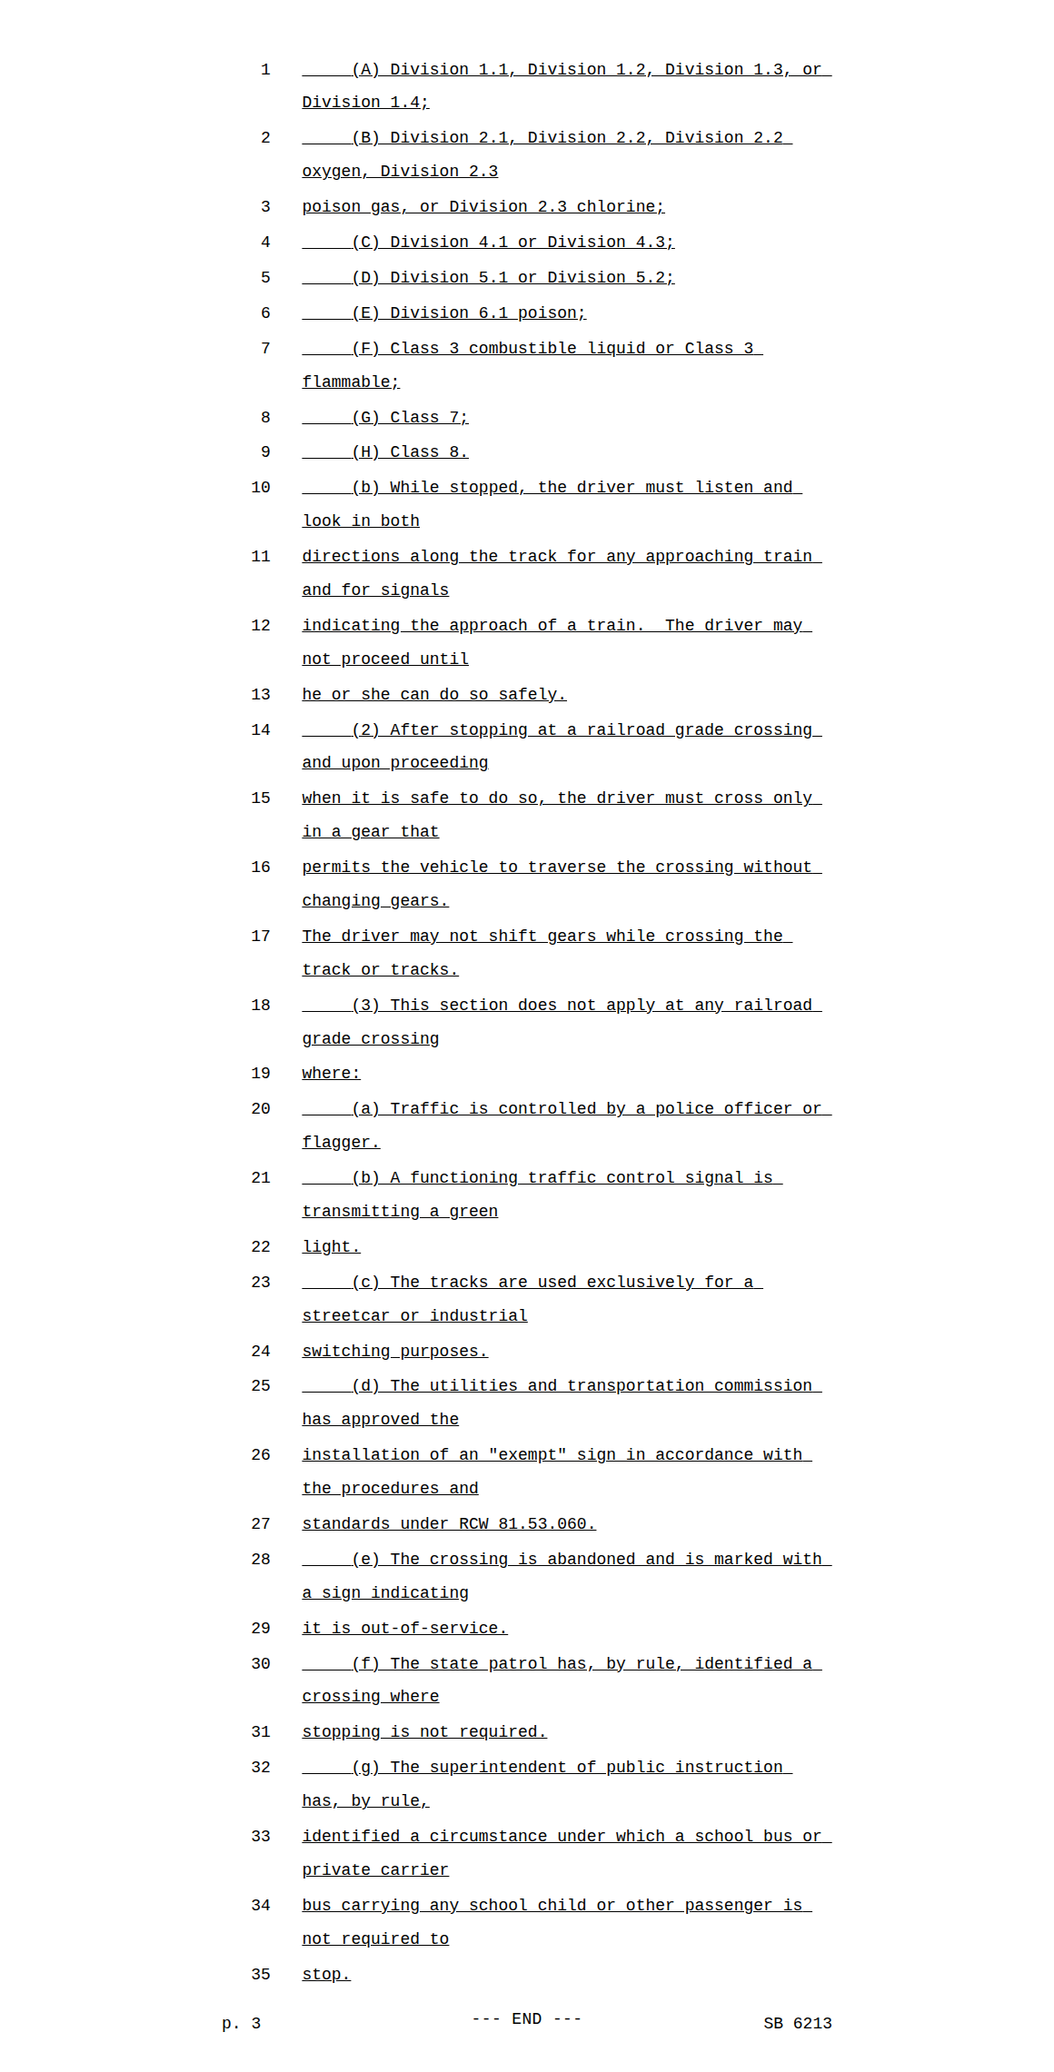| 1 | (A) Division 1.1, Division 1.2, Division 1.3, or Division 1.4; |
| 2 | (B) Division 2.1, Division 2.2, Division 2.2 oxygen, Division 2.3 |
| 3 | poison gas, or Division 2.3 chlorine; |
| 4 | (C) Division 4.1 or Division 4.3; |
| 5 | (D) Division 5.1 or Division 5.2; |
| 6 | (E) Division 6.1 poison; |
| 7 | (F) Class 3 combustible liquid or Class 3 flammable; |
| 8 | (G) Class 7; |
| 9 | (H) Class 8. |
| 10 | (b) While stopped, the driver must listen and look in both |
| 11 | directions along the track for any approaching train and for signals |
| 12 | indicating the approach of a train. The driver may not proceed until |
| 13 | he or she can do so safely. |
| 14 | (2) After stopping at a railroad grade crossing and upon proceeding |
| 15 | when it is safe to do so, the driver must cross only in a gear that |
| 16 | permits the vehicle to traverse the crossing without changing gears. |
| 17 | The driver may not shift gears while crossing the track or tracks. |
| 18 | (3) This section does not apply at any railroad grade crossing |
| 19 | where: |
| 20 | (a) Traffic is controlled by a police officer or flagger. |
| 21 | (b) A functioning traffic control signal is transmitting a green |
| 22 | light. |
| 23 | (c) The tracks are used exclusively for a streetcar or industrial |
| 24 | switching purposes. |
| 25 | (d) The utilities and transportation commission has approved the |
| 26 | installation of an "exempt" sign in accordance with the procedures and |
| 27 | standards under RCW 81.53.060. |
| 28 | (e) The crossing is abandoned and is marked with a sign indicating |
| 29 | it is out-of-service. |
| 30 | (f) The state patrol has, by rule, identified a crossing where |
| 31 | stopping is not required. |
| 32 | (g) The superintendent of public instruction has, by rule, |
| 33 | identified a circumstance under which a school bus or private carrier |
| 34 | bus carrying any school child or other passenger is not required to |
| 35 | stop. |
--- END ---
p. 3 SB 6213